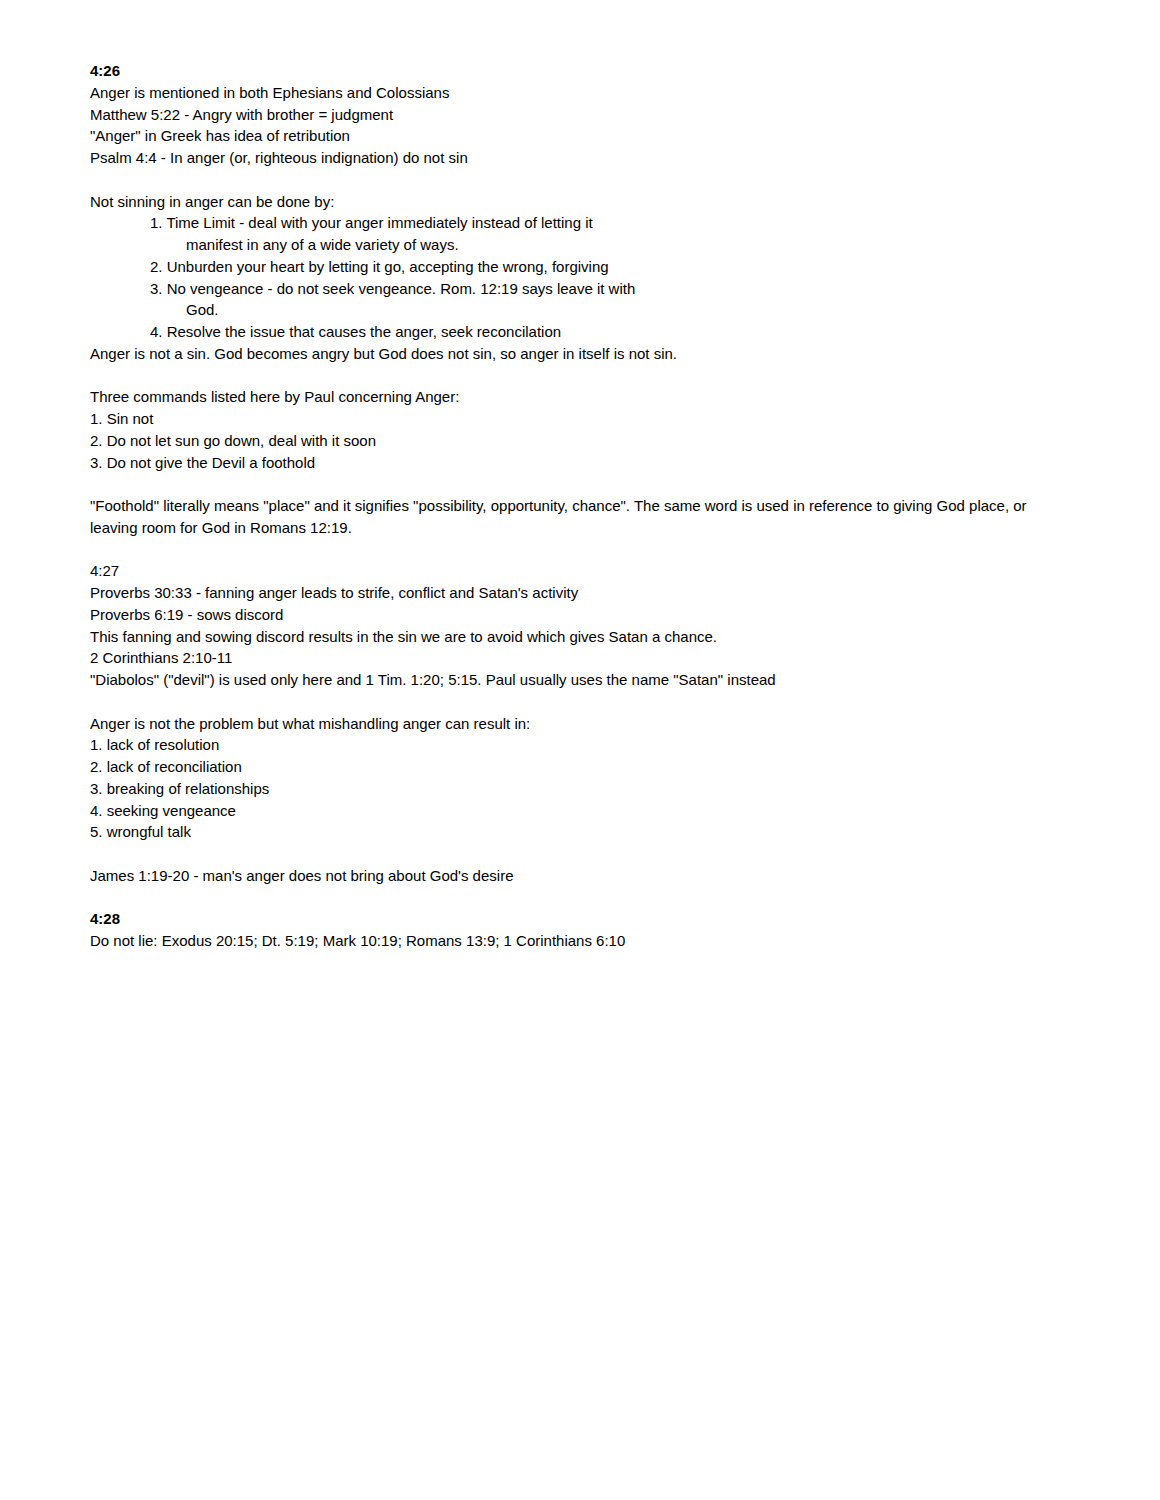4:26
Anger is mentioned in both Ephesians and Colossians
Matthew 5:22 - Angry with brother = judgment
"Anger" in Greek has idea of retribution
Psalm 4:4 - In anger (or, righteous indignation) do not sin
Not sinning in anger can be done by:
1. Time Limit - deal with your anger immediately instead of letting it manifest in any of a wide variety of ways.
2. Unburden your heart by letting it go, accepting the wrong, forgiving
3. No vengeance - do not seek vengeance. Rom. 12:19 says leave it with God.
4. Resolve the issue that causes the anger, seek reconcilation
Anger is not a sin. God becomes angry but God does not sin, so anger in itself is not sin.
Three commands listed here by Paul concerning Anger:
1. Sin not
2. Do not let sun go down, deal with it soon
3. Do not give the Devil a foothold
"Foothold" literally means "place" and it signifies "possibility, opportunity, chance". The same word is used in reference to giving God place, or leaving room for God in Romans 12:19.
4:27
Proverbs 30:33 - fanning anger leads to strife, conflict and Satan's activity
Proverbs 6:19 - sows discord
This fanning and sowing discord results in the sin we are to avoid which gives Satan a chance.
2 Corinthians 2:10-11
"Diabolos" ("devil") is used only here and 1 Tim. 1:20; 5:15. Paul usually uses the name "Satan" instead
Anger is not the problem but what mishandling anger can result in:
1. lack of resolution
2. lack of reconciliation
3. breaking of relationships
4. seeking vengeance
5. wrongful talk
James 1:19-20 - man's anger does not bring about God's desire
4:28
Do not lie: Exodus 20:15; Dt. 5:19; Mark 10:19; Romans 13:9; 1 Corinthians 6:10